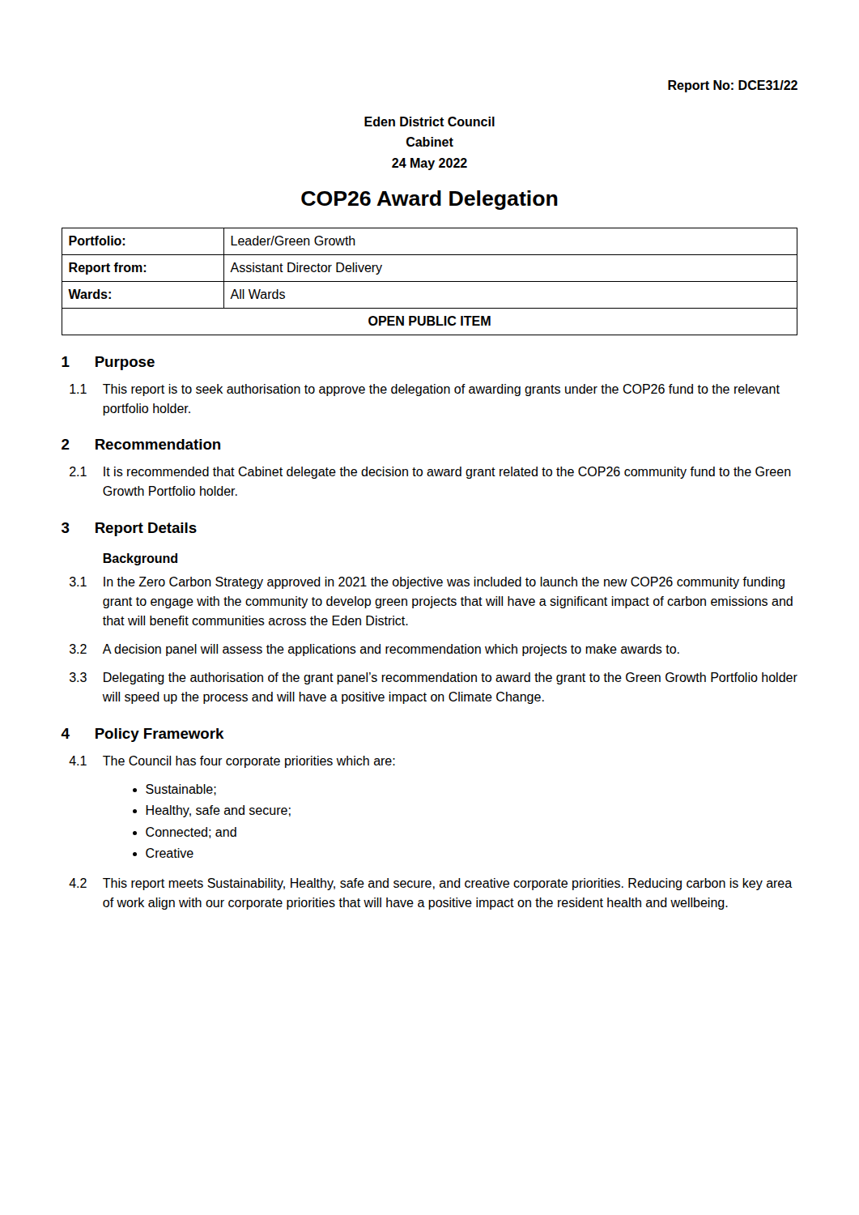Report No: DCE31/22
Eden District Council
Cabinet
24 May 2022
COP26 Award Delegation
| Portfolio: | Leader/Green Growth |
| Report from: | Assistant Director Delivery |
| Wards: | All Wards |
| OPEN PUBLIC ITEM |
1 Purpose
1.1
This report is to seek authorisation to approve the delegation of awarding grants under the COP26 fund to the relevant portfolio holder.
2 Recommendation
2.1
It is recommended that Cabinet delegate the decision to award grant related to the COP26 community fund to the Green Growth Portfolio holder.
3 Report Details
Background
3.1
In the Zero Carbon Strategy approved in 2021 the objective was included to launch the new COP26 community funding grant to engage with the community to develop green projects that will have a significant impact of carbon emissions and that will benefit communities across the Eden District.
3.2
A decision panel will assess the applications and recommendation which projects to make awards to.
3.3
Delegating the authorisation of the grant panel’s recommendation to award the grant to the Green Growth Portfolio holder will speed up the process and will have a positive impact on Climate Change.
4 Policy Framework
4.1
The Council has four corporate priorities which are:
Sustainable;
Healthy, safe and secure;
Connected; and
Creative
4.2
This report meets Sustainability, Healthy, safe and secure, and creative corporate priorities. Reducing carbon is key area of work align with our corporate priorities that will have a positive impact on the resident health and wellbeing.